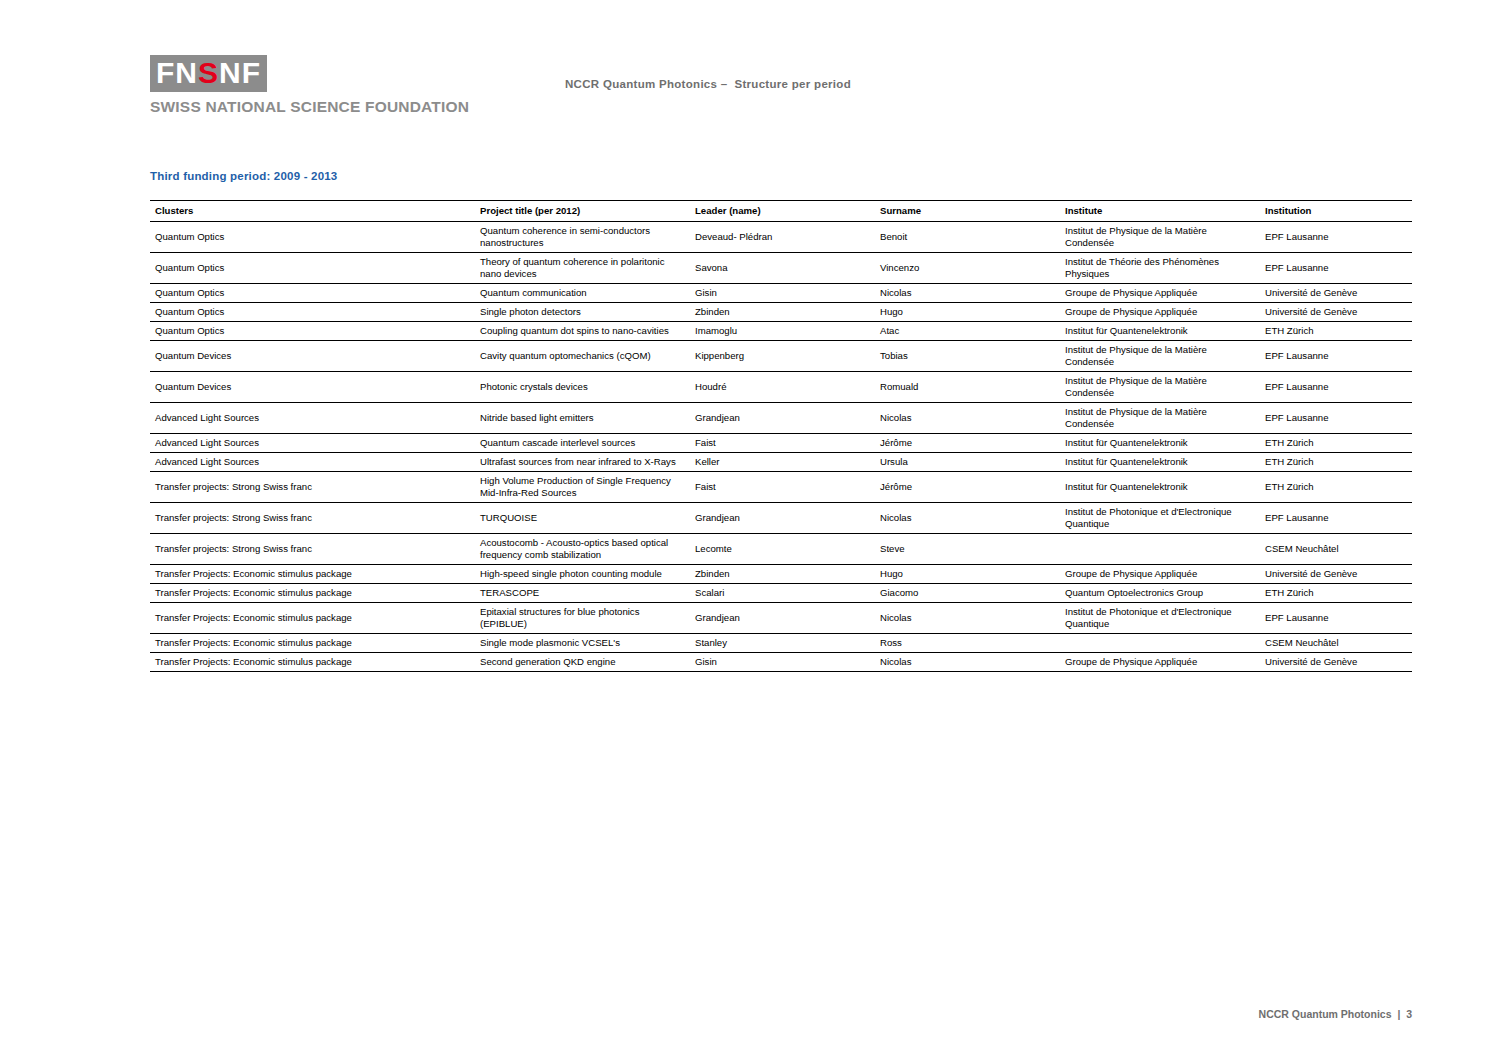FNSNF
SWISS NATIONAL SCIENCE FOUNDATION
NCCR Quantum Photonics – Structure per period
Third funding period: 2009 - 2013
| Clusters | Project title (per 2012) | Leader (name) | Surname | Institute | Institution |
| --- | --- | --- | --- | --- | --- |
| Quantum Optics | Quantum coherence in semi-conductors nanostructures | Deveaud- Plédran | Benoit | Institut de Physique de la Matière Condensée | EPF Lausanne |
| Quantum Optics | Theory of quantum coherence in polaritonic nano devices | Savona | Vincenzo | Institut de Théorie des Phénomènes Physiques | EPF Lausanne |
| Quantum Optics | Quantum communication | Gisin | Nicolas | Groupe de Physique Appliquée | Université de Genève |
| Quantum Optics | Single photon detectors | Zbinden | Hugo | Groupe de Physique Appliquée | Université de Genève |
| Quantum Optics | Coupling quantum dot spins to nano-cavities | Imamoglu | Atac | Institut für Quantenelektronik | ETH Zürich |
| Quantum Devices | Cavity quantum optomechanics (cQOM) | Kippenberg | Tobias | Institut de Physique de la Matière Condensée | EPF Lausanne |
| Quantum Devices | Photonic crystals devices | Houdré | Romuald | Institut de Physique de la Matière Condensée | EPF Lausanne |
| Advanced Light Sources | Nitride based light emitters | Grandjean | Nicolas | Institut de Physique de la Matière Condensée | EPF Lausanne |
| Advanced Light Sources | Quantum cascade interlevel sources | Faist | Jérôme | Institut für Quantenelektronik | ETH Zürich |
| Advanced Light Sources | Ultrafast sources from near infrared to X-Rays | Keller | Ursula | Institut für Quantenelektronik | ETH Zürich |
| Transfer projects: Strong Swiss franc | High Volume Production of Single Frequency Mid-Infra-Red Sources | Faist | Jérôme | Institut für Quantenelektronik | ETH Zürich |
| Transfer projects: Strong Swiss franc | TURQUOISE | Grandjean | Nicolas | Institut de Photonique et d'Electronique Quantique | EPF Lausanne |
| Transfer projects: Strong Swiss franc | Acoustocomb - Acousto-optics based optical frequency comb stabilization | Lecomte | Steve | | CSEM Neuchâtel |
| Transfer Projects: Economic stimulus package | High-speed single photon counting module | Zbinden | Hugo | Groupe de Physique Appliquée | Université de Genève |
| Transfer Projects: Economic stimulus package | TERASCOPE | Scalari | Giacomo | Quantum Optoelectronics Group | ETH Zürich |
| Transfer Projects: Economic stimulus package | Epitaxial structures for blue photonics (EPIBLUE) | Grandjean | Nicolas | Institut de Photonique et d'Electronique Quantique | EPF Lausanne |
| Transfer Projects: Economic stimulus package | Single mode plasmonic VCSEL's | Stanley | Ross | | CSEM Neuchâtel |
| Transfer Projects: Economic stimulus package | Second generation QKD engine | Gisin | Nicolas | Groupe de Physique Appliquée | Université de Genève |
NCCR Quantum Photonics | 3